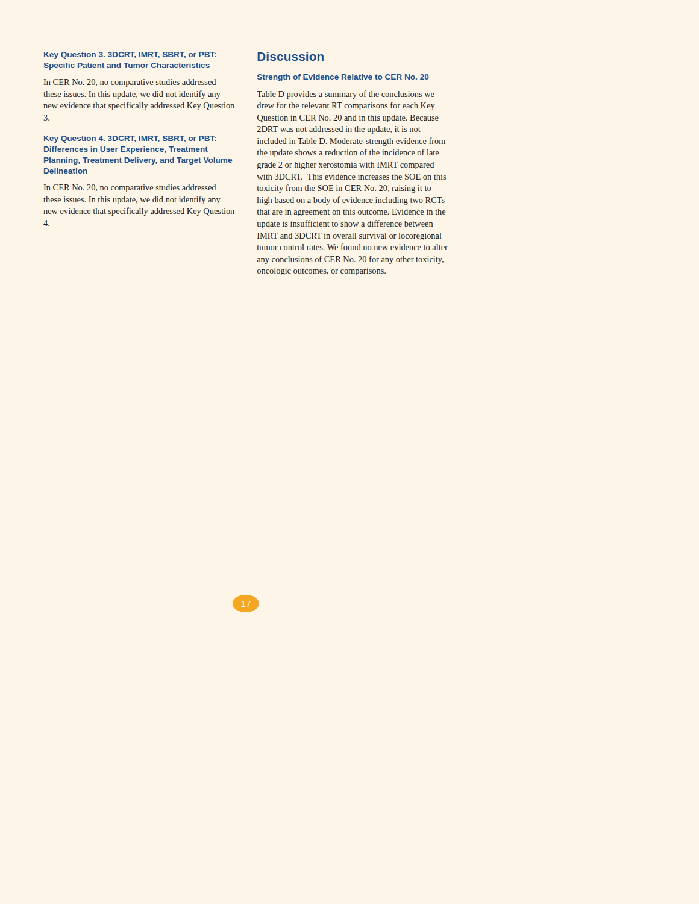Key Question 3. 3DCRT, IMRT, SBRT, or PBT: Specific Patient and Tumor Characteristics
In CER No. 20, no comparative studies addressed these issues. In this update, we did not identify any new evidence that specifically addressed Key Question 3.
Key Question 4. 3DCRT, IMRT, SBRT, or PBT: Differences in User Experience, Treatment Planning, Treatment Delivery, and Target Volume Delineation
In CER No. 20, no comparative studies addressed these issues. In this update, we did not identify any new evidence that specifically addressed Key Question 4.
Discussion
Strength of Evidence Relative to CER No. 20
Table D provides a summary of the conclusions we drew for the relevant RT comparisons for each Key Question in CER No. 20 and in this update. Because 2DRT was not addressed in the update, it is not included in Table D. Moderate-strength evidence from the update shows a reduction of the incidence of late grade 2 or higher xerostomia with IMRT compared with 3DCRT. This evidence increases the SOE on this toxicity from the SOE in CER No. 20, raising it to high based on a body of evidence including two RCTs that are in agreement on this outcome. Evidence in the update is insufficient to show a difference between IMRT and 3DCRT in overall survival or locoregional tumor control rates. We found no new evidence to alter any conclusions of CER No. 20 for any other toxicity, oncologic outcomes, or comparisons.
17